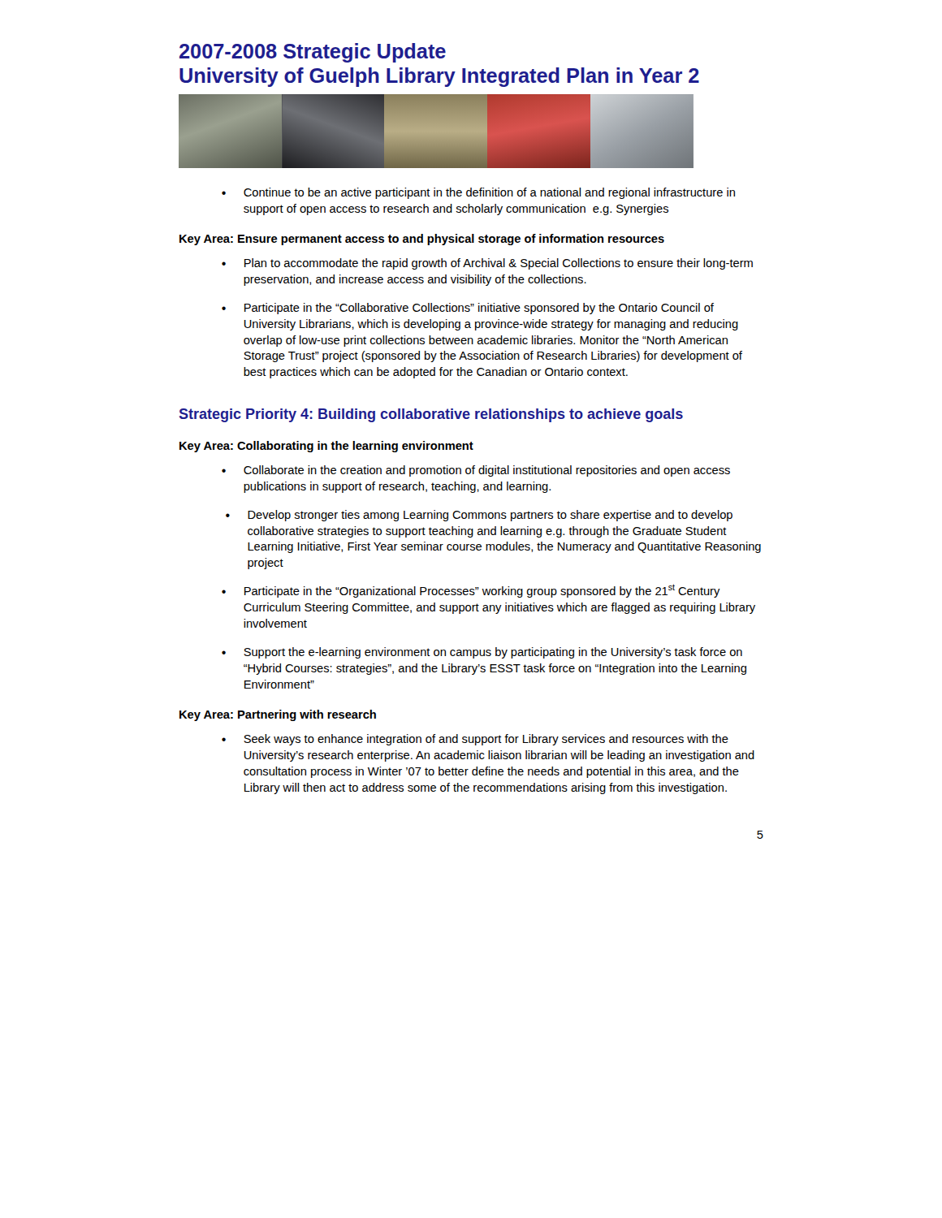2007-2008 Strategic Update University of Guelph Library Integrated Plan in Year 2
Continue to be an active participant in the definition of a national and regional infrastructure in support of open access to research and scholarly communication e.g. Synergies
Key Area: Ensure permanent access to and physical storage of information resources
Plan to accommodate the rapid growth of Archival & Special Collections to ensure their long-term preservation, and increase access and visibility of the collections.
Participate in the “Collaborative Collections” initiative sponsored by the Ontario Council of University Librarians, which is developing a province-wide strategy for managing and reducing overlap of low-use print collections between academic libraries. Monitor the “North American Storage Trust” project (sponsored by the Association of Research Libraries) for development of best practices which can be adopted for the Canadian or Ontario context.
Strategic Priority 4: Building collaborative relationships to achieve goals
Key Area: Collaborating in the learning environment
Collaborate in the creation and promotion of digital institutional repositories and open access publications in support of research, teaching, and learning.
Develop stronger ties among Learning Commons partners to share expertise and to develop collaborative strategies to support teaching and learning e.g. through the Graduate Student Learning Initiative, First Year seminar course modules, the Numeracy and Quantitative Reasoning project
Participate in the “Organizational Processes” working group sponsored by the 21st Century Curriculum Steering Committee, and support any initiatives which are flagged as requiring Library involvement
Support the e-learning environment on campus by participating in the University’s task force on “Hybrid Courses: strategies”, and the Library’s ESST task force on “Integration into the Learning Environment”
Key Area: Partnering with research
Seek ways to enhance integration of and support for Library services and resources with the University’s research enterprise. An academic liaison librarian will be leading an investigation and consultation process in Winter ’07 to better define the needs and potential in this area, and the Library will then act to address some of the recommendations arising from this investigation.
5